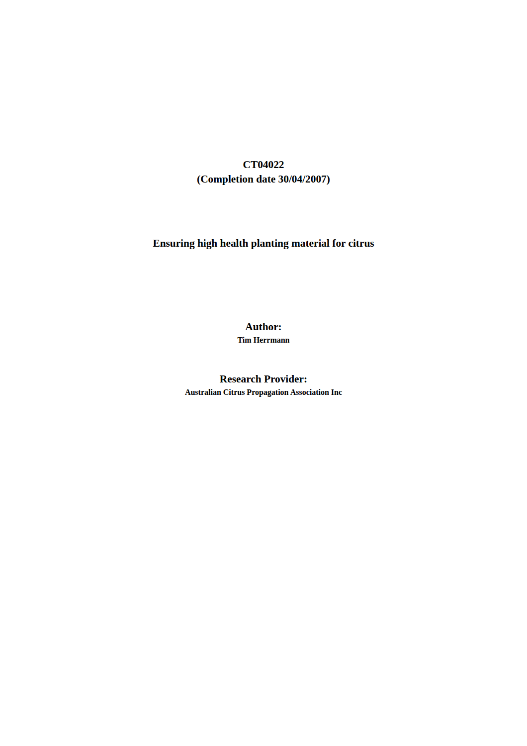CT04022
(Completion date 30/04/2007)
Ensuring high health planting material for citrus
Author:
Tim Herrmann
Research Provider:
Australian Citrus Propagation Association Inc